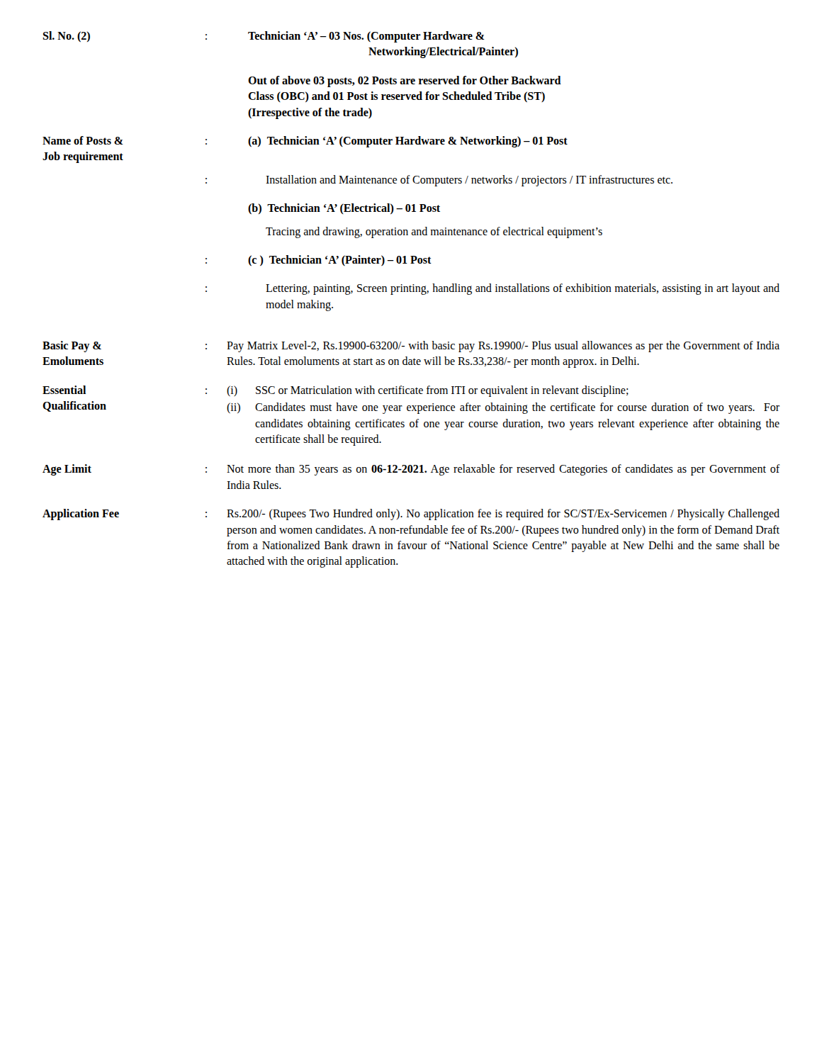| Sl. No. (2) | : | Technician ‘A’ – 03 Nos. (Computer Hardware & Networking/Electrical/Painter) |
| | | Out of above 03 posts, 02 Posts are reserved for Other Backward Class (OBC) and 01 Post is reserved for Scheduled Tribe (ST) (Irrespective of the trade) |
| Name of Posts & Job requirement | : | (a) Technician ‘A’ (Computer Hardware & Networking) – 01 Post |
| | : | Installation and Maintenance of Computers / networks / projectors / IT infrastructures etc. |
| | | (b) Technician ‘A’ (Electrical) – 01 Post |
| | | Tracing and drawing, operation and maintenance of electrical equipment’s |
| | : | (c ) Technician ‘A’ (Painter) – 01 Post |
| | : | Lettering, painting, Screen printing, handling and installations of exhibition materials, assisting in art layout and model making. |
| Basic Pay & Emoluments | : | Pay Matrix Level-2, Rs.19900-63200/- with basic pay Rs.19900/- Plus usual allowances as per the Government of India Rules. Total emoluments at start as on date will be Rs.33,238/- per month approx. in Delhi. |
| Essential Qualification | : | (i) SSC or Matriculation with certificate from ITI or equivalent in relevant discipline; (ii) Candidates must have one year experience after obtaining the certificate for course duration of two years. For candidates obtaining certificates of one year course duration, two years relevant experience after obtaining the certificate shall be required. |
| Age Limit | : | Not more than 35 years as on 06-12-2021. Age relaxable for reserved Categories of candidates as per Government of India Rules. |
| Application Fee | : | Rs.200/- (Rupees Two Hundred only). No application fee is required for SC/ST/Ex-Servicemen / Physically Challenged person and women candidates. A non-refundable fee of Rs.200/- (Rupees two hundred only) in the form of Demand Draft from a Nationalized Bank drawn in favour of “National Science Centre” payable at New Delhi and the same shall be attached with the original application. |